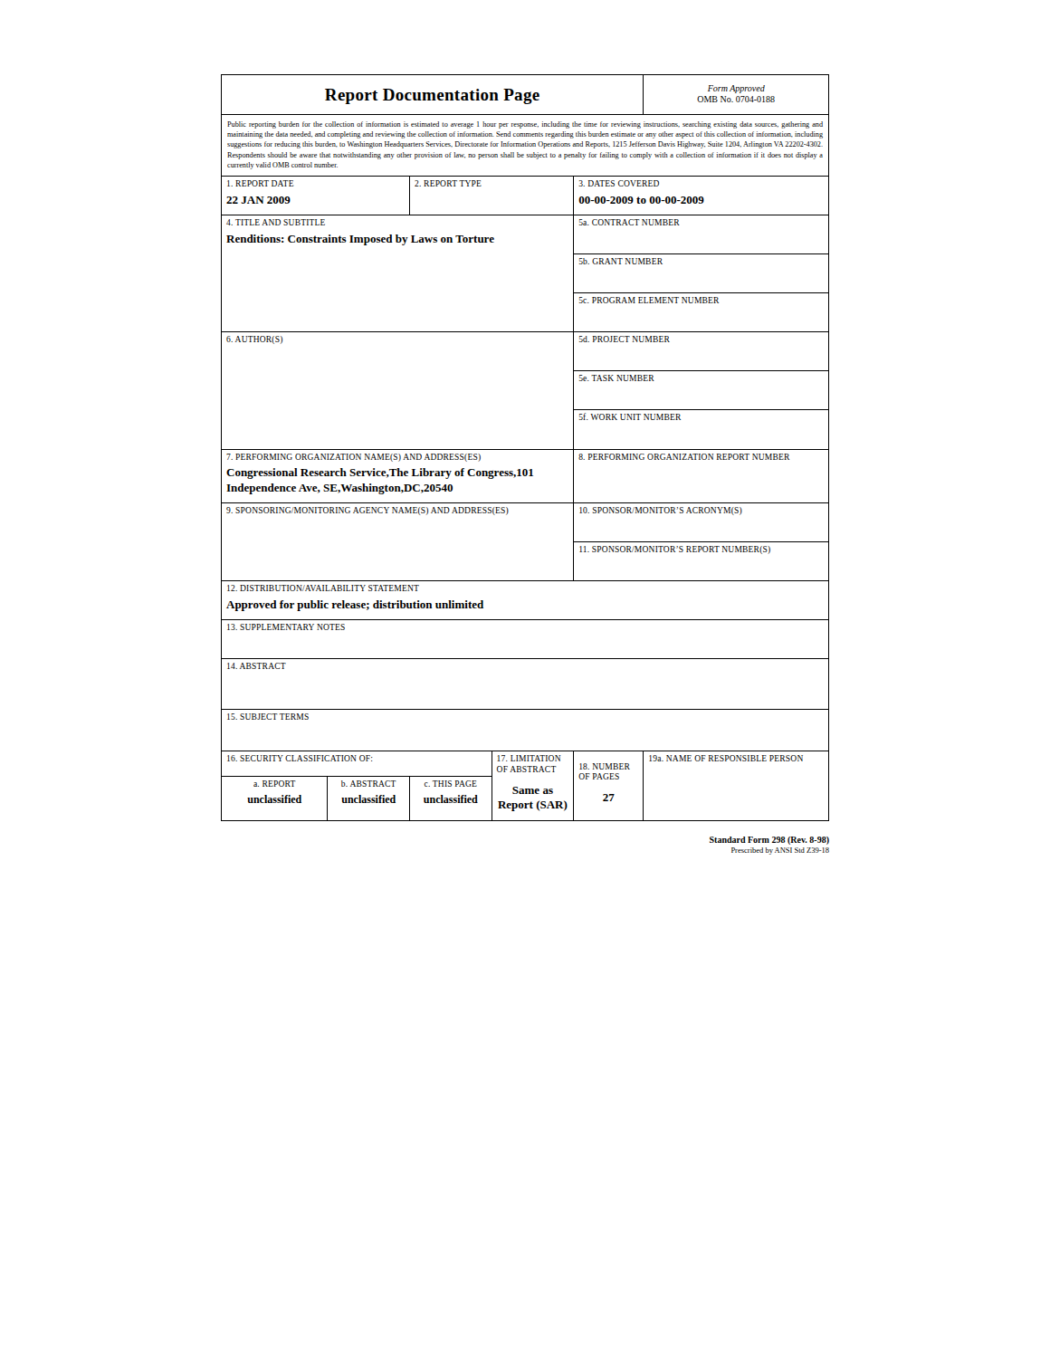| Report Documentation Page | Form Approved OMB No. 0704-0188 |
| Public reporting burden for the collection of information is estimated to average 1 hour per response, including the time for reviewing instructions, searching existing data sources, gathering and maintaining the data needed, and completing and reviewing the collection of information. Send comments regarding this burden estimate or any other aspect of this collection of information, including suggestions for reducing this burden, to Washington Headquarters Services, Directorate for Information Operations and Reports, 1215 Jefferson Davis Highway, Suite 1204, Arlington VA 22202-4302. Respondents should be aware that notwithstanding any other provision of law, no person shall be subject to a penalty for failing to comply with a collection of information if it does not display a currently valid OMB control number. |
| 1. REPORT DATE 22 JAN 2009 | 2. REPORT TYPE | 3. DATES COVERED 00-00-2009 to 00-00-2009 |
| 4. TITLE AND SUBTITLE Renditions: Constraints Imposed by Laws on Torture | 5a. CONTRACT NUMBER |
| 5b. GRANT NUMBER |
| 5c. PROGRAM ELEMENT NUMBER |
| 6. AUTHOR(S) | 5d. PROJECT NUMBER |
| 5e. TASK NUMBER |
| 5f. WORK UNIT NUMBER |
| 7. PERFORMING ORGANIZATION NAME(S) AND ADDRESS(ES) Congressional Research Service,The Library of Congress,101 Independence Ave, SE,Washington,DC,20540 | 8. PERFORMING ORGANIZATION REPORT NUMBER |
| 9. SPONSORING/MONITORING AGENCY NAME(S) AND ADDRESS(ES) | 10. SPONSOR/MONITOR’S ACRONYM(S) |
| 11. SPONSOR/MONITOR’S REPORT NUMBER(S) |
| 12. DISTRIBUTION/AVAILABILITY STATEMENT Approved for public release; distribution unlimited |
| 13. SUPPLEMENTARY NOTES |
| 14. ABSTRACT |
| 15. SUBJECT TERMS |
| 16. SECURITY CLASSIFICATION OF: | 17. LIMITATION OF ABSTRACT Same as Report (SAR) | 18. NUMBER OF PAGES 27 | 19a. NAME OF RESPONSIBLE PERSON |
| a. REPORT unclassified | b. ABSTRACT unclassified | c. THIS PAGE unclassified |
Standard Form 298 (Rev. 8-98)
Prescribed by ANSI Std Z39-18